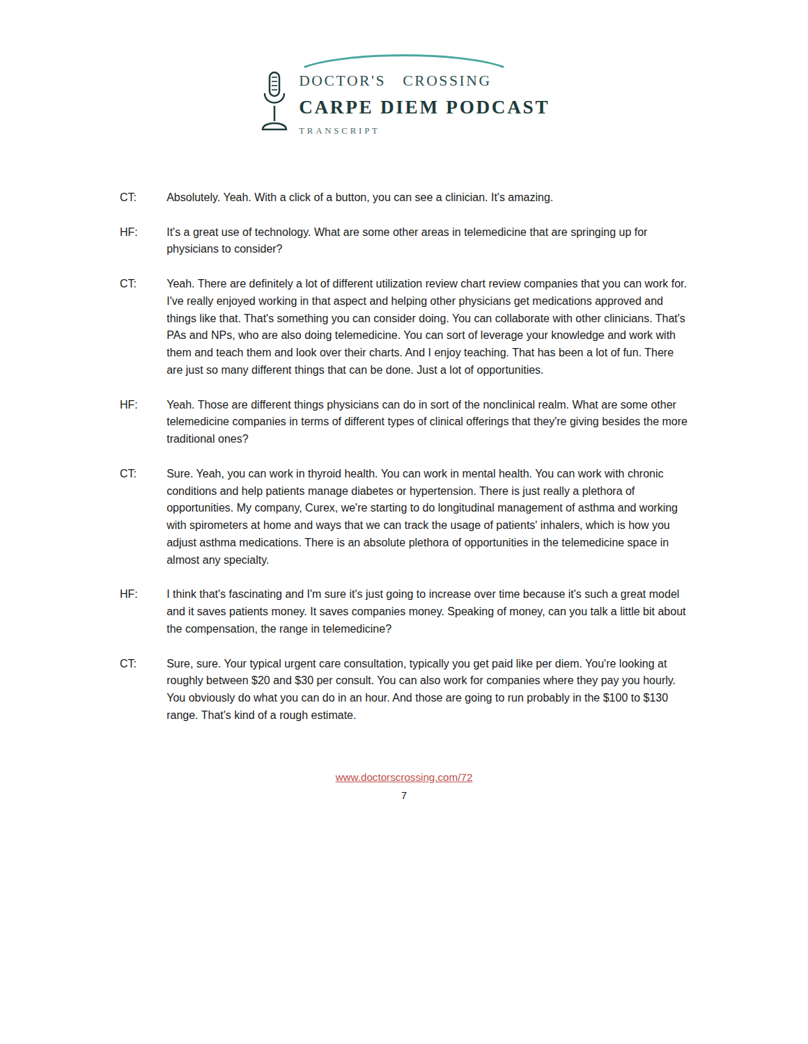DOCTOR'S CROSSING
CARPE DIEM PODCAST
TRANSCRIPT
CT:
Absolutely. Yeah. With a click of a button, you can see a clinician. It's amazing.
HF:
It's a great use of technology. What are some other areas in telemedicine that are springing up for physicians to consider?
CT:
Yeah. There are definitely a lot of different utilization review chart review companies that you can work for. I've really enjoyed working in that aspect and helping other physicians get medications approved and things like that. That's something you can consider doing. You can collaborate with other clinicians. That's PAs and NPs, who are also doing telemedicine. You can sort of leverage your knowledge and work with them and teach them and look over their charts. And I enjoy teaching. That has been a lot of fun. There are just so many different things that can be done. Just a lot of opportunities.
HF:
Yeah. Those are different things physicians can do in sort of the nonclinical realm. What are some other telemedicine companies in terms of different types of clinical offerings that they're giving besides the more traditional ones?
CT:
Sure. Yeah, you can work in thyroid health. You can work in mental health. You can work with chronic conditions and help patients manage diabetes or hypertension. There is just really a plethora of opportunities. My company, Curex, we're starting to do longitudinal management of asthma and working with spirometers at home and ways that we can track the usage of patients' inhalers, which is how you adjust asthma medications. There is an absolute plethora of opportunities in the telemedicine space in almost any specialty.
HF:
I think that's fascinating and I'm sure it's just going to increase over time because it's such a great model and it saves patients money. It saves companies money. Speaking of money, can you talk a little bit about the compensation, the range in telemedicine?
CT:
Sure, sure. Your typical urgent care consultation, typically you get paid like per diem. You're looking at roughly between $20 and $30 per consult. You can also work for companies where they pay you hourly. You obviously do what you can do in an hour. And those are going to run probably in the $100 to $130 range. That's kind of a rough estimate.
www.doctorscrossing.com/72
7